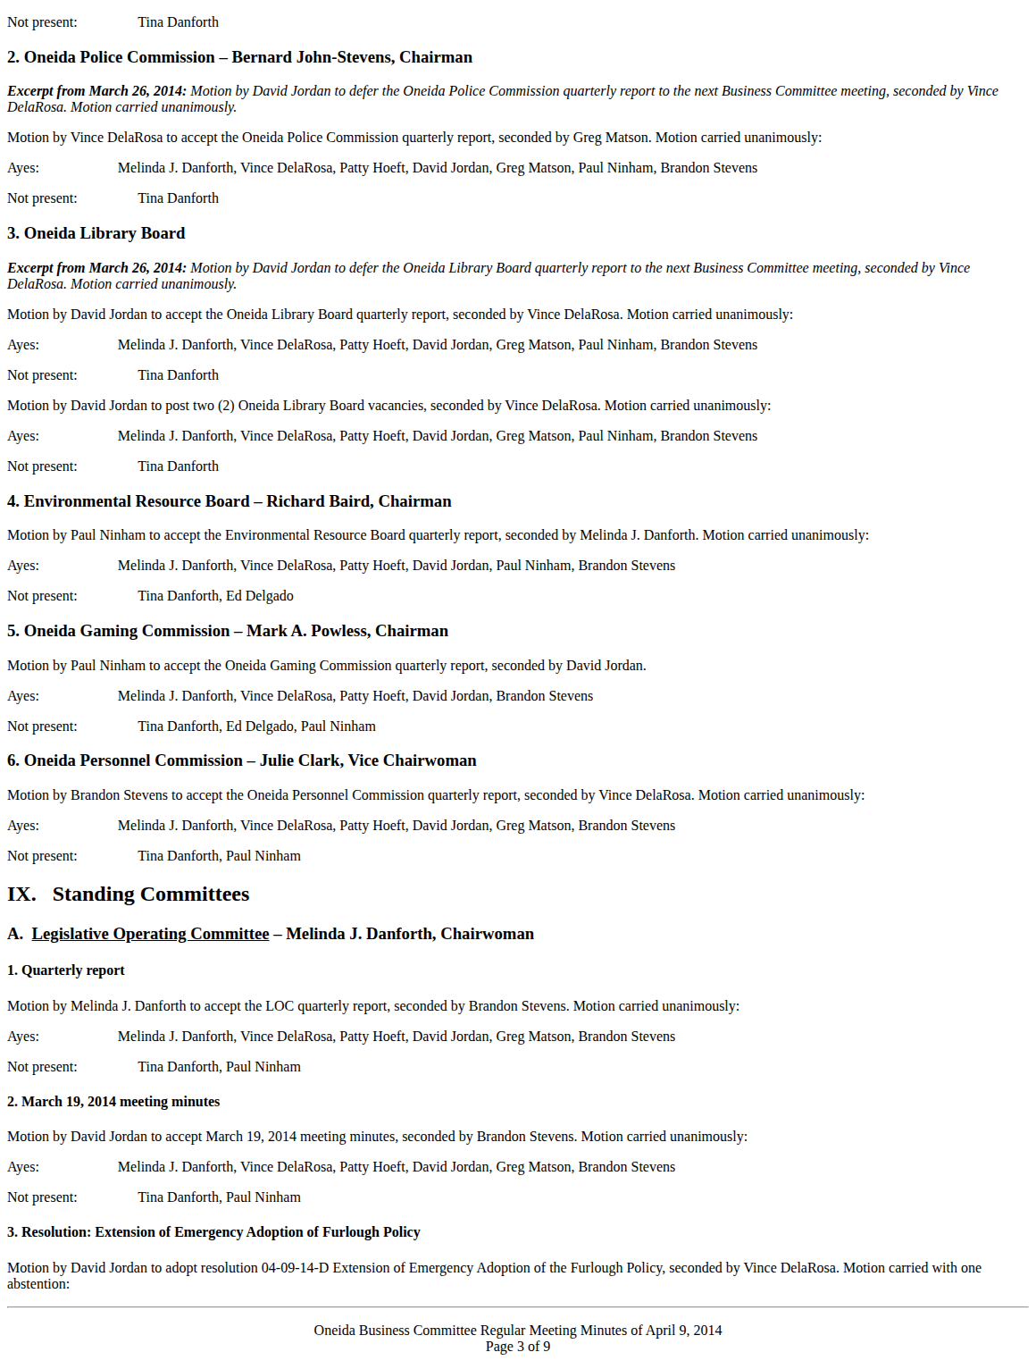Not present: Tina Danforth
2. Oneida Police Commission – Bernard John-Stevens, Chairman
Excerpt from March 26, 2014: Motion by David Jordan to defer the Oneida Police Commission quarterly report to the next Business Committee meeting, seconded by Vince DelaRosa. Motion carried unanimously.
Motion by Vince DelaRosa to accept the Oneida Police Commission quarterly report, seconded by Greg Matson. Motion carried unanimously:
Ayes: Melinda J. Danforth, Vince DelaRosa, Patty Hoeft, David Jordan, Greg Matson, Paul Ninham, Brandon Stevens
Not present: Tina Danforth
3. Oneida Library Board
Excerpt from March 26, 2014: Motion by David Jordan to defer the Oneida Library Board quarterly report to the next Business Committee meeting, seconded by Vince DelaRosa. Motion carried unanimously.
Motion by David Jordan to accept the Oneida Library Board quarterly report, seconded by Vince DelaRosa. Motion carried unanimously:
Ayes: Melinda J. Danforth, Vince DelaRosa, Patty Hoeft, David Jordan, Greg Matson, Paul Ninham, Brandon Stevens
Not present: Tina Danforth
Motion by David Jordan to post two (2) Oneida Library Board vacancies, seconded by Vince DelaRosa. Motion carried unanimously:
Ayes: Melinda J. Danforth, Vince DelaRosa, Patty Hoeft, David Jordan, Greg Matson, Paul Ninham, Brandon Stevens
Not present: Tina Danforth
4. Environmental Resource Board – Richard Baird, Chairman
Motion by Paul Ninham to accept the Environmental Resource Board quarterly report, seconded by Melinda J. Danforth. Motion carried unanimously:
Ayes: Melinda J. Danforth, Vince DelaRosa, Patty Hoeft, David Jordan, Paul Ninham, Brandon Stevens
Not present: Tina Danforth, Ed Delgado
5. Oneida Gaming Commission – Mark A. Powless, Chairman
Motion by Paul Ninham to accept the Oneida Gaming Commission quarterly report, seconded by David Jordan.
Ayes: Melinda J. Danforth, Vince DelaRosa, Patty Hoeft, David Jordan, Brandon Stevens
Not present: Tina Danforth, Ed Delgado, Paul Ninham
6. Oneida Personnel Commission – Julie Clark, Vice Chairwoman
Motion by Brandon Stevens to accept the Oneida Personnel Commission quarterly report, seconded by Vince DelaRosa. Motion carried unanimously:
Ayes: Melinda J. Danforth, Vince DelaRosa, Patty Hoeft, David Jordan, Greg Matson, Brandon Stevens
Not present: Tina Danforth, Paul Ninham
IX. Standing Committees
A. Legislative Operating Committee – Melinda J. Danforth, Chairwoman
1. Quarterly report
Motion by Melinda J. Danforth to accept the LOC quarterly report, seconded by Brandon Stevens. Motion carried unanimously:
Ayes: Melinda J. Danforth, Vince DelaRosa, Patty Hoeft, David Jordan, Greg Matson, Brandon Stevens
Not present: Tina Danforth, Paul Ninham
2. March 19, 2014 meeting minutes
Motion by David Jordan to accept March 19, 2014 meeting minutes, seconded by Brandon Stevens. Motion carried unanimously:
Ayes: Melinda J. Danforth, Vince DelaRosa, Patty Hoeft, David Jordan, Greg Matson, Brandon Stevens
Not present: Tina Danforth, Paul Ninham
3. Resolution: Extension of Emergency Adoption of Furlough Policy
Motion by David Jordan to adopt resolution 04-09-14-D Extension of Emergency Adoption of the Furlough Policy, seconded by Vince DelaRosa. Motion carried with one abstention:
Oneida Business Committee Regular Meeting Minutes of April 9, 2014
Page 3 of 9